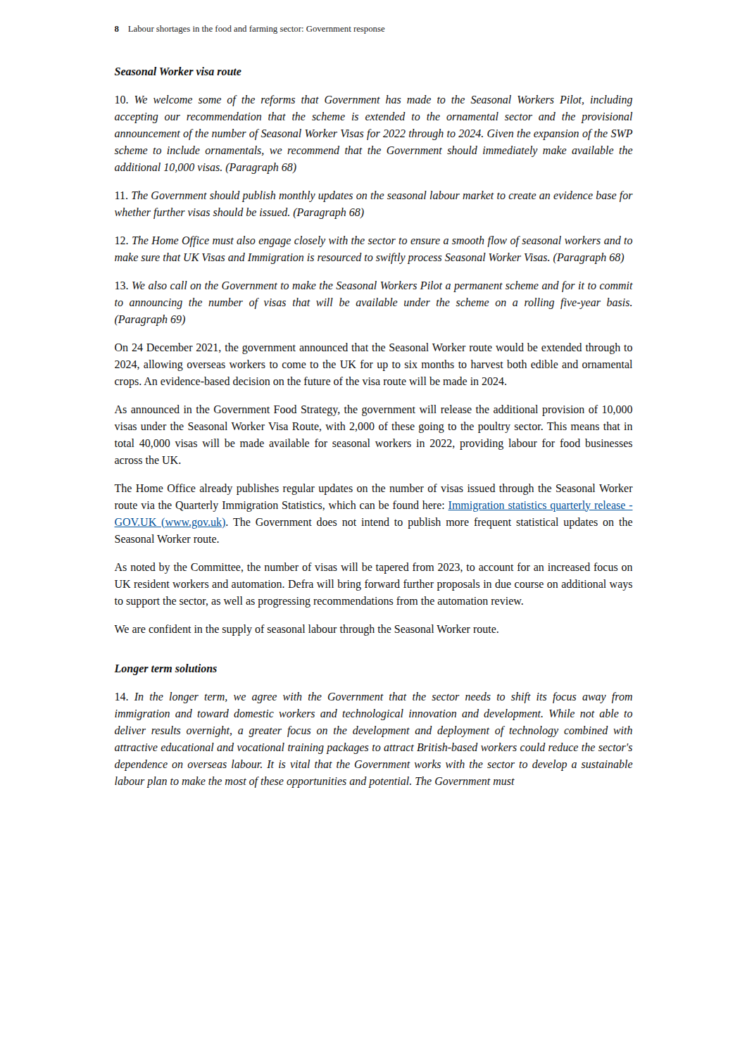8 Labour shortages in the food and farming sector: Government response
Seasonal Worker visa route
10. We welcome some of the reforms that Government has made to the Seasonal Workers Pilot, including accepting our recommendation that the scheme is extended to the ornamental sector and the provisional announcement of the number of Seasonal Worker Visas for 2022 through to 2024. Given the expansion of the SWP scheme to include ornamentals, we recommend that the Government should immediately make available the additional 10,000 visas. (Paragraph 68)
11. The Government should publish monthly updates on the seasonal labour market to create an evidence base for whether further visas should be issued. (Paragraph 68)
12. The Home Office must also engage closely with the sector to ensure a smooth flow of seasonal workers and to make sure that UK Visas and Immigration is resourced to swiftly process Seasonal Worker Visas. (Paragraph 68)
13. We also call on the Government to make the Seasonal Workers Pilot a permanent scheme and for it to commit to announcing the number of visas that will be available under the scheme on a rolling five-year basis. (Paragraph 69)
On 24 December 2021, the government announced that the Seasonal Worker route would be extended through to 2024, allowing overseas workers to come to the UK for up to six months to harvest both edible and ornamental crops. An evidence-based decision on the future of the visa route will be made in 2024.
As announced in the Government Food Strategy, the government will release the additional provision of 10,000 visas under the Seasonal Worker Visa Route, with 2,000 of these going to the poultry sector. This means that in total 40,000 visas will be made available for seasonal workers in 2022, providing labour for food businesses across the UK.
The Home Office already publishes regular updates on the number of visas issued through the Seasonal Worker route via the Quarterly Immigration Statistics, which can be found here: Immigration statistics quarterly release - GOV.UK (www.gov.uk). The Government does not intend to publish more frequent statistical updates on the Seasonal Worker route.
As noted by the Committee, the number of visas will be tapered from 2023, to account for an increased focus on UK resident workers and automation. Defra will bring forward further proposals in due course on additional ways to support the sector, as well as progressing recommendations from the automation review.
We are confident in the supply of seasonal labour through the Seasonal Worker route.
Longer term solutions
14. In the longer term, we agree with the Government that the sector needs to shift its focus away from immigration and toward domestic workers and technological innovation and development. While not able to deliver results overnight, a greater focus on the development and deployment of technology combined with attractive educational and vocational training packages to attract British-based workers could reduce the sector's dependence on overseas labour. It is vital that the Government works with the sector to develop a sustainable labour plan to make the most of these opportunities and potential. The Government must